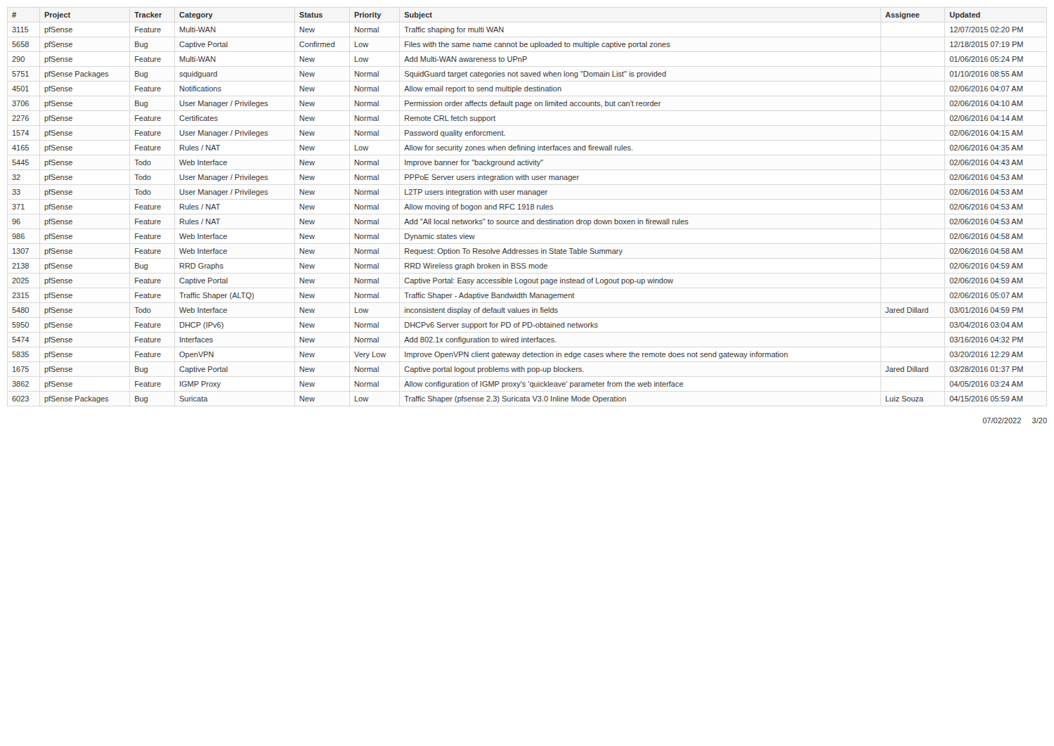| # | Project | Tracker | Category | Status | Priority | Subject | Assignee | Updated |
| --- | --- | --- | --- | --- | --- | --- | --- | --- |
| 3115 | pfSense | Feature | Multi-WAN | New | Normal | Traffic shaping for multi WAN | | 12/07/2015 02:20 PM |
| 5658 | pfSense | Bug | Captive Portal | Confirmed | Low | Files with the same name cannot be uploaded to multiple captive portal zones | | 12/18/2015 07:19 PM |
| 290 | pfSense | Feature | Multi-WAN | New | Low | Add Multi-WAN awareness to UPnP | | 01/06/2016 05:24 PM |
| 5751 | pfSense Packages | Bug | squidguard | New | Normal | SquidGuard target categories not saved when long "Domain List" is provided | | 01/10/2016 08:55 AM |
| 4501 | pfSense | Feature | Notifications | New | Normal | Allow email report to send multiple destination | | 02/06/2016 04:07 AM |
| 3706 | pfSense | Bug | User Manager / Privileges | New | Normal | Permission order affects default page on limited accounts, but can't reorder | | 02/06/2016 04:10 AM |
| 2276 | pfSense | Feature | Certificates | New | Normal | Remote CRL fetch support | | 02/06/2016 04:14 AM |
| 1574 | pfSense | Feature | User Manager / Privileges | New | Normal | Password quality enforcment. | | 02/06/2016 04:15 AM |
| 4165 | pfSense | Feature | Rules / NAT | New | Low | Allow for security zones when defining interfaces and firewall rules. | | 02/06/2016 04:35 AM |
| 5445 | pfSense | Todo | Web Interface | New | Normal | Improve banner for "background activity" | | 02/06/2016 04:43 AM |
| 32 | pfSense | Todo | User Manager / Privileges | New | Normal | PPPoE Server users integration with user manager | | 02/06/2016 04:53 AM |
| 33 | pfSense | Todo | User Manager / Privileges | New | Normal | L2TP users integration with user manager | | 02/06/2016 04:53 AM |
| 371 | pfSense | Feature | Rules / NAT | New | Normal | Allow moving of bogon and RFC 1918 rules | | 02/06/2016 04:53 AM |
| 96 | pfSense | Feature | Rules / NAT | New | Normal | Add "All local networks" to source and destination drop down boxen in firewall rules | | 02/06/2016 04:53 AM |
| 986 | pfSense | Feature | Web Interface | New | Normal | Dynamic states view | | 02/06/2016 04:58 AM |
| 1307 | pfSense | Feature | Web Interface | New | Normal | Request: Option To Resolve Addresses in State Table Summary | | 02/06/2016 04:58 AM |
| 2138 | pfSense | Bug | RRD Graphs | New | Normal | RRD Wireless graph broken in BSS mode | | 02/06/2016 04:59 AM |
| 2025 | pfSense | Feature | Captive Portal | New | Normal | Captive Portal: Easy accessible Logout page instead of Logout pop-up window | | 02/06/2016 04:59 AM |
| 2315 | pfSense | Feature | Traffic Shaper (ALTQ) | New | Normal | Traffic Shaper - Adaptive Bandwidth Management | | 02/06/2016 05:07 AM |
| 5480 | pfSense | Todo | Web Interface | New | Low | inconsistent display of default values in fields | Jared Dillard | 03/01/2016 04:59 PM |
| 5950 | pfSense | Feature | DHCP (IPv6) | New | Normal | DHCPv6 Server support for PD of PD-obtained networks | | 03/04/2016 03:04 AM |
| 5474 | pfSense | Feature | Interfaces | New | Normal | Add 802.1x configuration to wired interfaces. | | 03/16/2016 04:32 PM |
| 5835 | pfSense | Feature | OpenVPN | New | Very Low | Improve OpenVPN client gateway detection in edge cases where the remote does not send gateway information | | 03/20/2016 12:29 AM |
| 1675 | pfSense | Bug | Captive Portal | New | Normal | Captive portal logout problems with pop-up blockers. | Jared Dillard | 03/28/2016 01:37 PM |
| 3862 | pfSense | Feature | IGMP Proxy | New | Normal | Allow configuration of IGMP proxy's 'quickleave' parameter from the web interface | | 04/05/2016 03:24 AM |
| 6023 | pfSense Packages | Bug | Suricata | New | Low | Traffic Shaper (pfsense 2.3) Suricata V3.0 Inline Mode Operation | Luiz Souza | 04/15/2016 05:59 AM |
07/02/2022 3/20